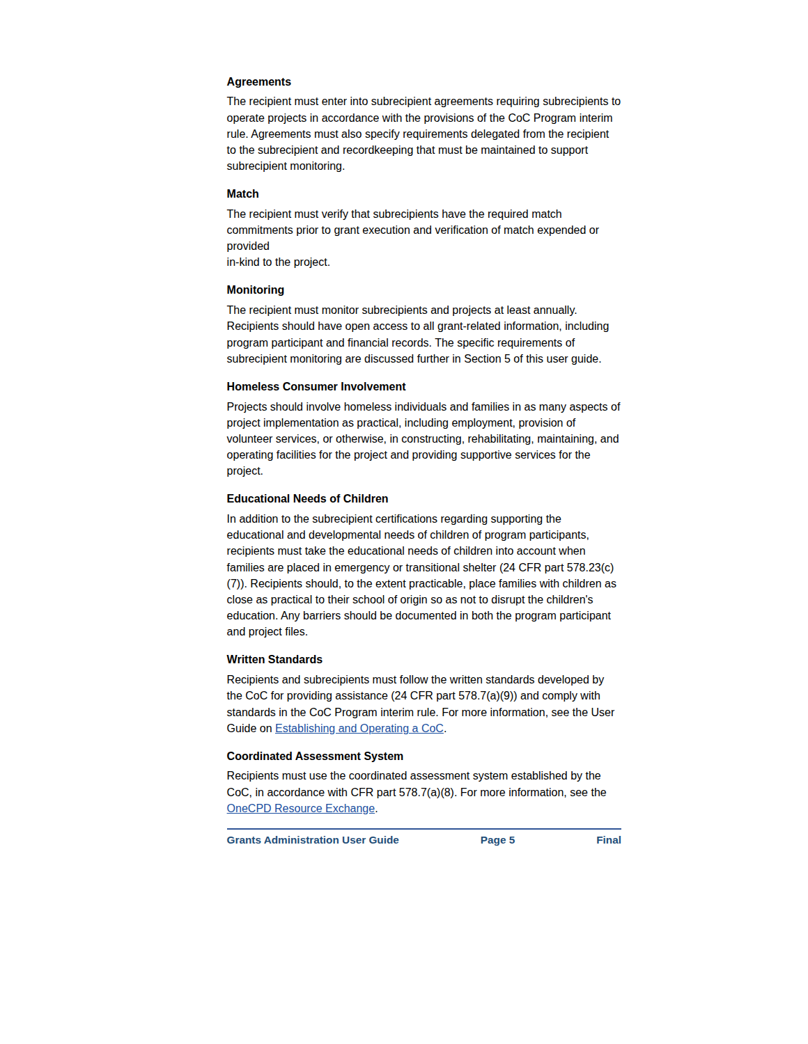Agreements
The recipient must enter into subrecipient agreements requiring subrecipients to operate projects in accordance with the provisions of the CoC Program interim rule. Agreements must also specify requirements delegated from the recipient to the subrecipient and recordkeeping that must be maintained to support subrecipient monitoring.
Match
The recipient must verify that subrecipients have the required match commitments prior to grant execution and verification of match expended or provided
in-kind to the project.
Monitoring
The recipient must monitor subrecipients and projects at least annually. Recipients should have open access to all grant-related information, including program participant and financial records. The specific requirements of subrecipient monitoring are discussed further in Section 5 of this user guide.
Homeless Consumer Involvement
Projects should involve homeless individuals and families in as many aspects of project implementation as practical, including employment, provision of volunteer services, or otherwise, in constructing, rehabilitating, maintaining, and operating facilities for the project and providing supportive services for the project.
Educational Needs of Children
In addition to the subrecipient certifications regarding supporting the educational and developmental needs of children of program participants, recipients must take the educational needs of children into account when families are placed in emergency or transitional shelter (24 CFR part 578.23(c)(7)). Recipients should, to the extent practicable, place families with children as close as practical to their school of origin so as not to disrupt the children's education. Any barriers should be documented in both the program participant and project files.
Written Standards
Recipients and subrecipients must follow the written standards developed by the CoC for providing assistance (24 CFR part 578.7(a)(9)) and comply with standards in the CoC Program interim rule. For more information, see the User Guide on Establishing and Operating a CoC.
Coordinated Assessment System
Recipients must use the coordinated assessment system established by the CoC, in accordance with CFR part 578.7(a)(8). For more information, see the OneCPD Resource Exchange.
Grants Administration User Guide Page 5 Final